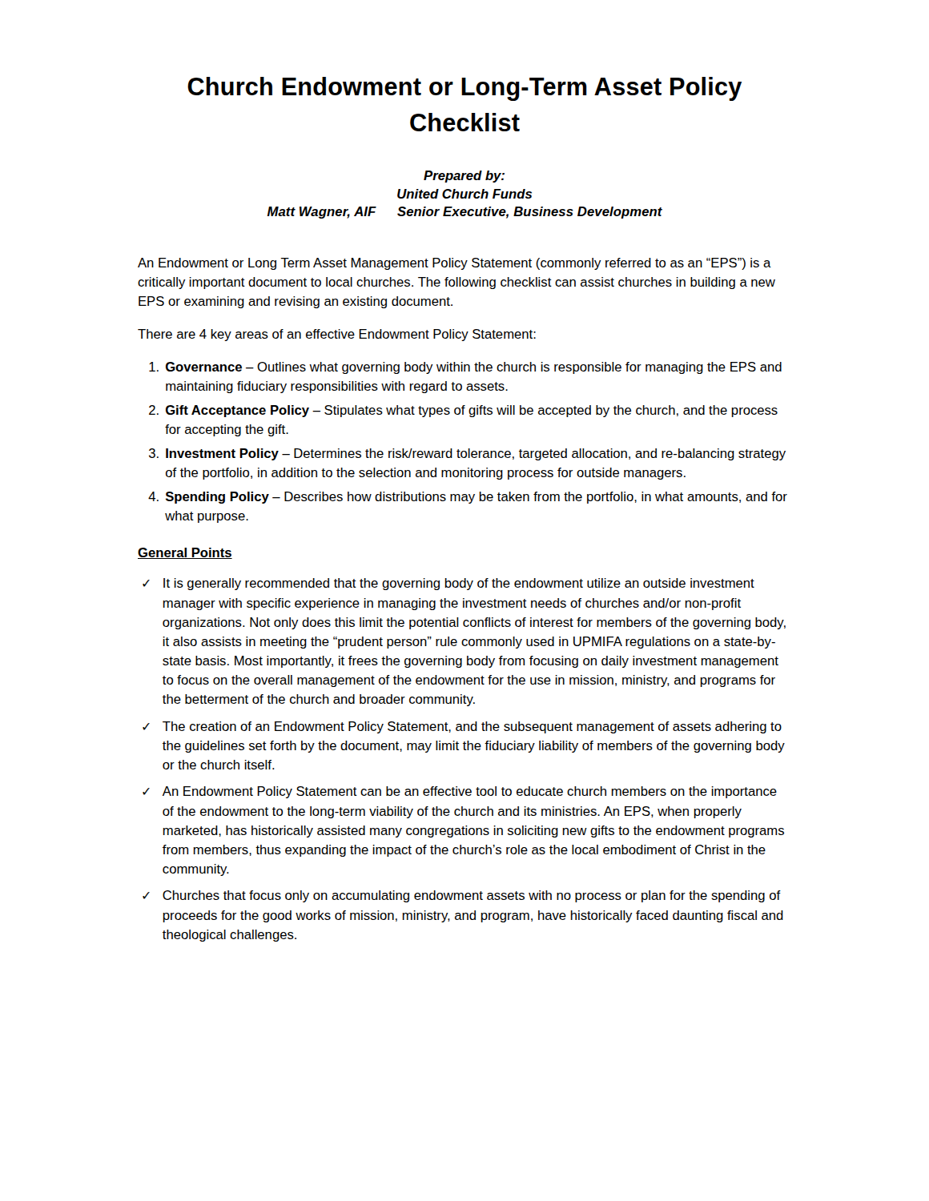Church Endowment or Long-Term Asset Policy Checklist
Prepared by: United Church Funds Matt Wagner, AIF Senior Executive, Business Development
An Endowment or Long Term Asset Management Policy Statement (commonly referred to as an “EPS”) is a critically important document to local churches. The following checklist can assist churches in building a new EPS or examining and revising an existing document.
There are 4 key areas of an effective Endowment Policy Statement:
Governance – Outlines what governing body within the church is responsible for managing the EPS and maintaining fiduciary responsibilities with regard to assets.
Gift Acceptance Policy – Stipulates what types of gifts will be accepted by the church, and the process for accepting the gift.
Investment Policy – Determines the risk/reward tolerance, targeted allocation, and re-balancing strategy of the portfolio, in addition to the selection and monitoring process for outside managers.
Spending Policy – Describes how distributions may be taken from the portfolio, in what amounts, and for what purpose.
General Points
It is generally recommended that the governing body of the endowment utilize an outside investment manager with specific experience in managing the investment needs of churches and/or non-profit organizations. Not only does this limit the potential conflicts of interest for members of the governing body, it also assists in meeting the “prudent person” rule commonly used in UPMIFA regulations on a state-by-state basis. Most importantly, it frees the governing body from focusing on daily investment management to focus on the overall management of the endowment for the use in mission, ministry, and programs for the betterment of the church and broader community.
The creation of an Endowment Policy Statement, and the subsequent management of assets adhering to the guidelines set forth by the document, may limit the fiduciary liability of members of the governing body or the church itself.
An Endowment Policy Statement can be an effective tool to educate church members on the importance of the endowment to the long-term viability of the church and its ministries. An EPS, when properly marketed, has historically assisted many congregations in soliciting new gifts to the endowment programs from members, thus expanding the impact of the church’s role as the local embodiment of Christ in the community.
Churches that focus only on accumulating endowment assets with no process or plan for the spending of proceeds for the good works of mission, ministry, and program, have historically faced daunting fiscal and theological challenges.